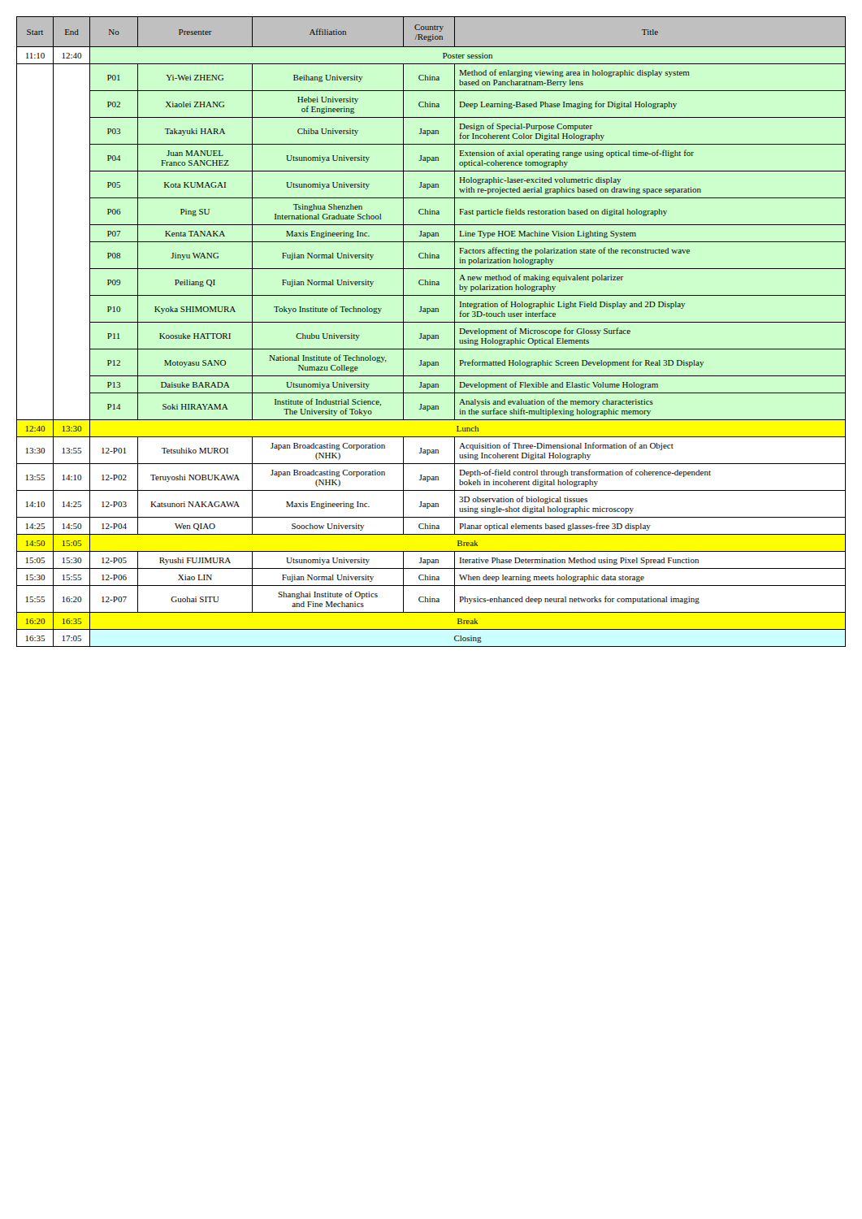| Start | End | No | Presenter | Affiliation | Country /Region | Title |
| --- | --- | --- | --- | --- | --- | --- |
| 11:10 | 12:40 | Poster session |
| | | P01 | Yi-Wei ZHENG | Beihang University | China | Method of enlarging viewing area in holographic display system based on Pancharatnam-Berry lens |
| P02 | Xiaolei ZHANG | Hebei University of Engineering | China | Deep Learning-Based Phase Imaging for Digital Holography |
| P03 | Takayuki HARA | Chiba University | Japan | Design of Special-Purpose Computer for Incoherent Color Digital Holography |
| P04 | Juan MANUEL Franco SANCHEZ | Utsunomiya University | Japan | Extension of axial operating range using optical time-of-flight for optical-coherence tomography |
| P05 | Kota KUMAGAI | Utsunomiya University | Japan | Holographic-laser-excited volumetric display with re-projected aerial graphics based on drawing space separation |
| P06 | Ping SU | Tsinghua Shenzhen International Graduate School | China | Fast particle fields restoration based on digital holography |
| P07 | Kenta TANAKA | Maxis Engineering Inc. | Japan | Line Type HOE Machine Vision Lighting System |
| P08 | Jinyu WANG | Fujian Normal University | China | Factors affecting the polarization state of the reconstructed wave in polarization holography |
| P09 | Peiliang QI | Fujian Normal University | China | A new method of making equivalent polarizer by polarization holography |
| P10 | Kyoka SHIMOMURA | Tokyo Institute of Technology | Japan | Integration of Holographic Light Field Display and 2D Display for 3D-touch user interface |
| P11 | Koosuke HATTORI | Chubu University | Japan | Development of Microscope for Glossy Surface using Holographic Optical Elements |
| P12 | Motoyasu SANO | National Institute of Technology, Numazu College | Japan | Preformatted Holographic Screen Development for Real 3D Display |
| P13 | Daisuke BARADA | Utsunomiya University | Japan | Development of Flexible and Elastic Volume Hologram |
| P14 | Soki HIRAYAMA | Institute of Industrial Science, The University of Tokyo | Japan | Analysis and evaluation of the memory characteristics in the surface shift-multiplexing holographic memory |
| 12:40 | 13:30 | Lunch |
| 13:30 | 13:55 | 12-P01 | Tetsuhiko MUROI | Japan Broadcasting Corporation (NHK) | Japan | Acquisition of Three-Dimensional Information of an Object using Incoherent Digital Holography |
| 13:55 | 14:10 | 12-P02 | Teruyoshi NOBUKAWA | Japan Broadcasting Corporation (NHK) | Japan | Depth-of-field control through transformation of coherence-dependent bokeh in incoherent digital holography |
| 14:10 | 14:25 | 12-P03 | Katsunori NAKAGAWA | Maxis Engineering Inc. | Japan | 3D observation of biological tissues using single-shot digital holographic microscopy |
| 14:25 | 14:50 | 12-P04 | Wen QIAO | Soochow University | China | Planar optical elements based glasses-free 3D display |
| 14:50 | 15:05 | Break |
| 15:05 | 15:30 | 12-P05 | Ryushi FUJIMURA | Utsunomiya University | Japan | Iterative Phase Determination Method using Pixel Spread Function |
| 15:30 | 15:55 | 12-P06 | Xiao LIN | Fujian Normal University | China | When deep learning meets holographic data storage |
| 15:55 | 16:20 | 12-P07 | Guohai SITU | Shanghai Institute of Optics and Fine Mechanics | China | Physics-enhanced deep neural networks for computational imaging |
| 16:20 | 16:35 | Break |
| 16:35 | 17:05 | Closing |